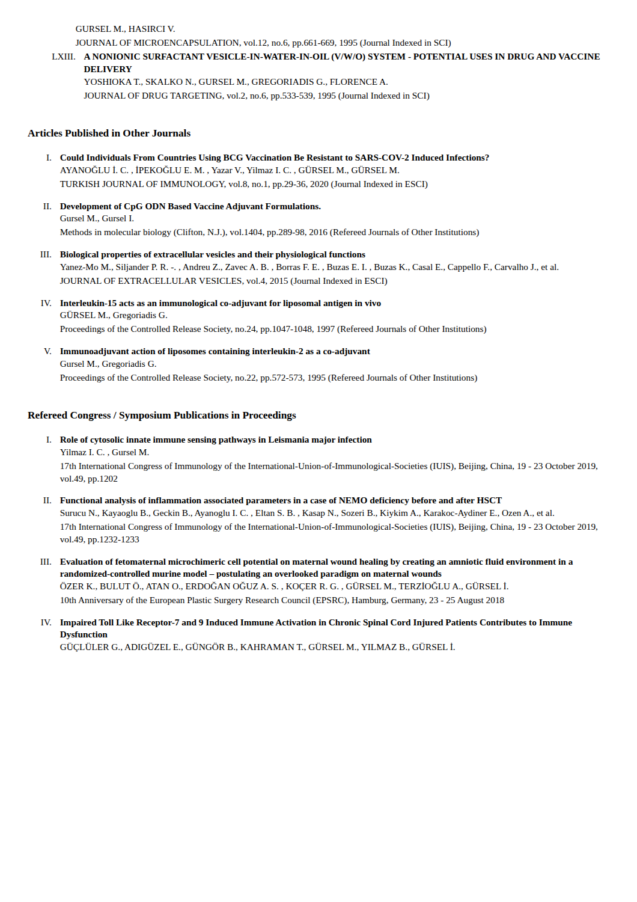GURSEL M., HASIRCI V.
JOURNAL OF MICROENCAPSULATION, vol.12, no.6, pp.661-669, 1995 (Journal Indexed in SCI)
LXIII.
A NONIONIC SURFACTANT VESICLE-IN-WATER-IN-OIL (V/W/O) SYSTEM - POTENTIAL USES IN DRUG AND VACCINE DELIVERY
YOSHIOKA T., SKALKO N., GURSEL M., GREGORIADIS G., FLORENCE A.
JOURNAL OF DRUG TARGETING, vol.2, no.6, pp.533-539, 1995 (Journal Indexed in SCI)
Articles Published in Other Journals
I.
Could Individuals From Countries Using BCG Vaccination Be Resistant to SARS-COV-2 Induced Infections?
AYANOĞLU İ. C. , İPEKOĞLU E. M. , Yazar V., Yilmaz I. C. , GÜRSEL M., GÜRSEL M.
TURKISH JOURNAL OF IMMUNOLOGY, vol.8, no.1, pp.29-36, 2020 (Journal Indexed in ESCI)
II.
Development of CpG ODN Based Vaccine Adjuvant Formulations.
Gursel M., Gursel I.
Methods in molecular biology (Clifton, N.J.), vol.1404, pp.289-98, 2016 (Refereed Journals of Other Institutions)
III.
Biological properties of extracellular vesicles and their physiological functions
Yanez-Mo M., Siljander P. R. -. , Andreu Z., Zavec A. B. , Borras F. E. , Buzas E. I. , Buzas K., Casal E., Cappello F., Carvalho J., et al.
JOURNAL OF EXTRACELLULAR VESICLES, vol.4, 2015 (Journal Indexed in ESCI)
IV.
Interleukin-15 acts as an immunological co-adjuvant for liposomal antigen in vivo
GÜRSEL M., Gregoriadis G.
Proceedings of the Controlled Release Society, no.24, pp.1047-1048, 1997 (Refereed Journals of Other Institutions)
V.
Immunoadjuvant action of liposomes containing interleukin-2 as a co-adjuvant
Gursel M., Gregoriadis G.
Proceedings of the Controlled Release Society, no.22, pp.572-573, 1995 (Refereed Journals of Other Institutions)
Refereed Congress / Symposium Publications in Proceedings
I.
Role of cytosolic innate immune sensing pathways in Leismania major infection
Yilmaz I. C. , Gursel M.
17th International Congress of Immunology of the International-Union-of-Immunological-Societies (IUIS), Beijing, China, 19 - 23 October 2019, vol.49, pp.1202
II.
Functional analysis of inflammation associated parameters in a case of NEMO deficiency before and after HSCT
Surucu N., Kayaoglu B., Geckin B., Ayanoglu I. C. , Eltan S. B. , Kasap N., Sozeri B., Kiykim A., Karakoc-Aydiner E., Ozen A., et al.
17th International Congress of Immunology of the International-Union-of-Immunological-Societies (IUIS), Beijing, China, 19 - 23 October 2019, vol.49, pp.1232-1233
III.
Evaluation of fetomaternal microchimeric cell potential on maternal wound healing by creating an amniotic fluid environment in a randomized-controlled murine model – postulating an overlooked paradigm on maternal wounds
ÖZER K., BULUT Ö., ATAN O., ERDOĞAN OĞUZ A. S. , KOÇER R. G. , GÜRSEL M., TERZİOĞLU A., GÜRSEL İ.
10th Anniversary of the European Plastic Surgery Research Council (EPSRC), Hamburg, Germany, 23 - 25 August 2018
IV.
Impaired Toll Like Receptor-7 and 9 Induced Immune Activation in Chronic Spinal Cord Injured Patients Contributes to Immune Dysfunction
GÜÇLÜLER G., ADIGÜZEL E., GÜNGÖR B., KAHRAMAN T., GÜRSEL M., YILMAZ B., GÜRSEL İ.